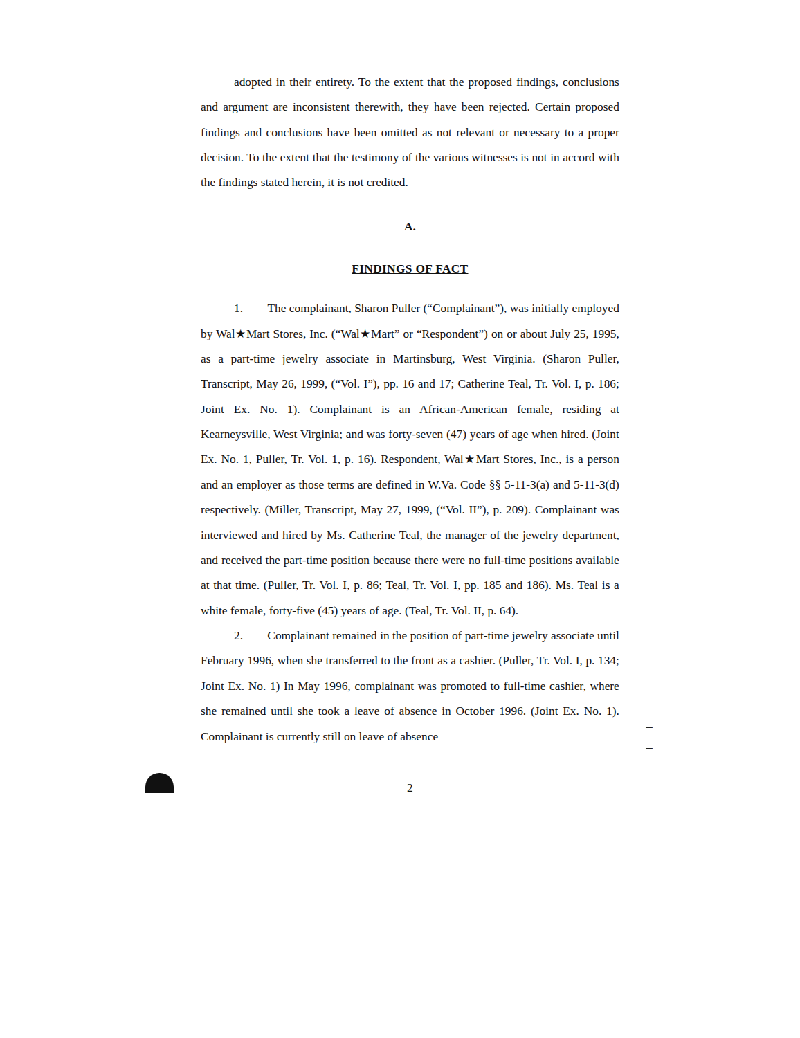adopted in their entirety. To the extent that the proposed findings, conclusions and argument are inconsistent therewith, they have been rejected. Certain proposed findings and conclusions have been omitted as not relevant or necessary to a proper decision. To the extent that the testimony of the various witnesses is not in accord with the findings stated herein, it is not credited.
A.
FINDINGS OF FACT
1. The complainant, Sharon Puller (“Complainant”), was initially employed by Wal★Mart Stores, Inc. (“Wal★Mart” or “Respondent”) on or about July 25, 1995, as a part-time jewelry associate in Martinsburg, West Virginia. (Sharon Puller, Transcript, May 26, 1999, (“Vol. I”), pp. 16 and 17; Catherine Teal, Tr. Vol. I, p. 186; Joint Ex. No. 1). Complainant is an African-American female, residing at Kearneysville, West Virginia; and was forty-seven (47) years of age when hired. (Joint Ex. No. 1, Puller, Tr. Vol. 1, p. 16). Respondent, Wal★Mart Stores, Inc., is a person and an employer as those terms are defined in W.Va. Code §§ 5-11-3(a) and 5-11-3(d) respectively. (Miller, Transcript, May 27, 1999, (“Vol. II”), p. 209). Complainant was interviewed and hired by Ms. Catherine Teal, the manager of the jewelry department, and received the part-time position because there were no full-time positions available at that time. (Puller, Tr. Vol. I, p. 86; Teal, Tr. Vol. I, pp. 185 and 186). Ms. Teal is a white female, forty-five (45) years of age. (Teal, Tr. Vol. II, p. 64).
2. Complainant remained in the position of part-time jewelry associate until February 1996, when she transferred to the front as a cashier. (Puller, Tr. Vol. I, p. 134; Joint Ex. No. 1) In May 1996, complainant was promoted to full-time cashier, where she remained until she took a leave of absence in October 1996. (Joint Ex. No. 1). Complainant is currently still on leave of absence
–
–
2